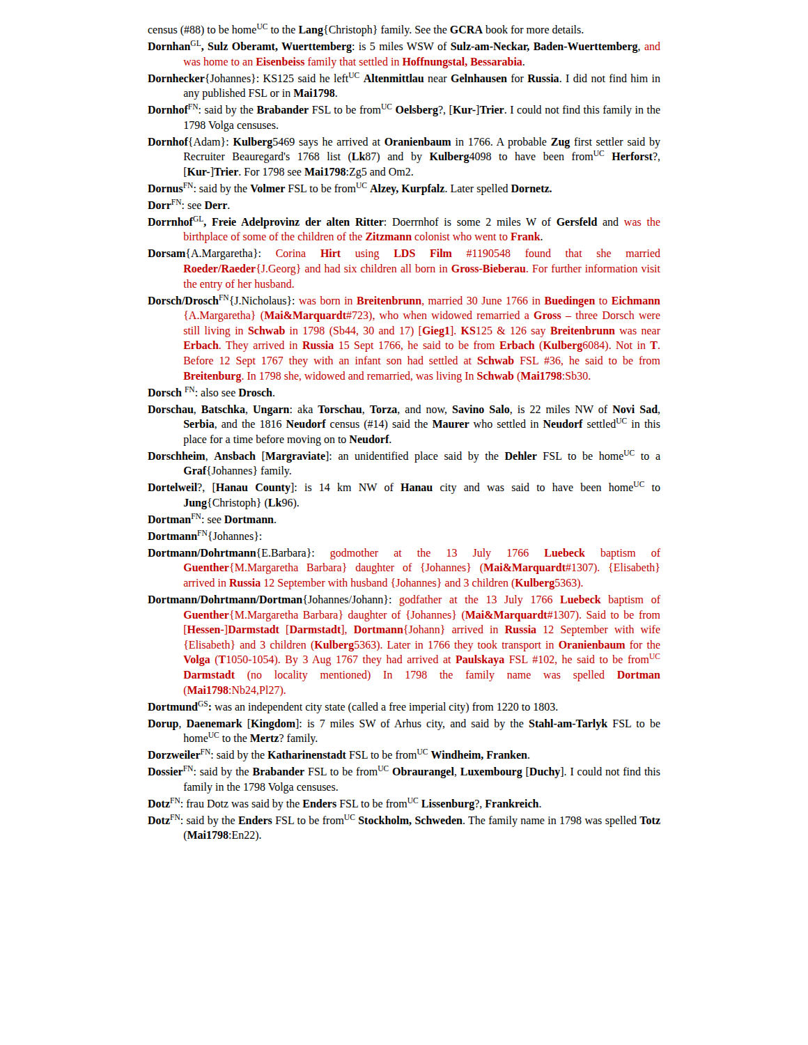census (#88) to be homeUC to the Lang{Christoph} family. See the GCRA book for more details.
DornhanGL, Sulz Oberamt, Wuerttemberg: is 5 miles WSW of Sulz-am-Neckar, Baden-Wuerttemberg, and was home to an Eisenbeiss family that settled in Hoffnungstal, Bessarabia.
Dornhecker{Johannes}: KS125 said he leftUC Altenmittlau near Gelnhausen for Russia. I did not find him in any published FSL or in Mai1798.
DornhofFN: said by the Brabander FSL to be fromUC Oelsberg?, [Kur-]Trier. I could not find this family in the 1798 Volga censuses.
Dornhof{Adam}: Kulberg5469 says he arrived at Oranienbaum in 1766. A probable Zug first settler said by Recruiter Beauregard's 1768 list (Lk87) and by Kulberg4098 to have been fromUC Herforst?, [Kur-]Trier. For 1798 see Mai1798:Zg5 and Om2.
DornusFN: said by the Volmer FSL to be fromUC Alzey, Kurpfalz. Later spelled Dornetz.
DorrFN: see Derr.
DorrnhofGL, Freie Adelprovinz der alten Ritter: Doerrnhof is some 2 miles W of Gersfeld and was the birthplace of some of the children of the Zitzmann colonist who went to Frank.
Dorsam{A.Margaretha}: Corina Hirt using LDS Film #1190548 found that she married Roeder/Raeder{J.Georg} and had six children all born in Gross-Bieberau. For further information visit the entry of her husband.
Dorsch/DroschFN{J.Nicholaus}: was born in Breitenbrunn, married 30 June 1766 in Buedingen to Eichmann {A.Margaretha} (Mai&Marquardt#723), who when widowed remarried a Gross – three Dorsch were still living in Schwab in 1798 (Sb44, 30 and 17) [Gieg1]. KS125 & 126 say Breitenbrunn was near Erbach. They arrived in Russia 15 Sept 1766, he said to be from Erbach (Kulberg6084). Not in T. Before 12 Sept 1767 they with an infant son had settled at Schwab FSL #36, he said to be from Breitenburg. In 1798 she, widowed and remarried, was living In Schwab (Mai1798:Sb30.
Dorsch FN: also see Drosch.
Dorschau, Batschka, Ungarn: aka Torschau, Torza, and now, Savino Salo, is 22 miles NW of Novi Sad, Serbia, and the 1816 Neudorf census (#14) said the Maurer who settled in Neudorf settledUC in this place for a time before moving on to Neudorf.
Dorschheim, Ansbach [Margraviate]: an unidentified place said by the Dehler FSL to be homeUC to a Graf{Johannes} family.
Dortelweil?, [Hanau County]: is 14 km NW of Hanau city and was said to have been homeUC to Jung{Christoph} (Lk96).
DortmanFN: see Dortmann.
DortmannFN{Johannes}:
Dortmann/Dohrtmann{E.Barbara}: godmother at the 13 July 1766 Luebeck baptism of Guenther{M.Margaretha Barbara} daughter of {Johannes} (Mai&Marquardt#1307). {Elisabeth} arrived in Russia 12 September with husband {Johannes} and 3 children (Kulberg5363).
Dortmann/Dohrtmann/Dortman{Johannes/Johann}: godfather at the 13 July 1766 Luebeck baptism of Guenther{M.Margaretha Barbara} daughter of {Johannes} (Mai&Marquardt#1307). Said to be from [Hessen-]Darmstadt [Darmstadt], Dortmann{Johann} arrived in Russia 12 September with wife {Elisabeth} and 3 children (Kulberg5363). Later in 1766 they took transport in Oranienbaum for the Volga (T1050-1054). By 3 Aug 1767 they had arrived at Paulskaya FSL #102, he said to be fromUC Darmstadt (no locality mentioned) In 1798 the family name was spelled Dortman (Mai1798:Nb24,Pl27).
DortmundGS: was an independent city state (called a free imperial city) from 1220 to 1803.
Dorup, Daenemark [Kingdom]: is 7 miles SW of Arhus city, and said by the Stahl-am-Tarlyk FSL to be homeUC to the Mertz? family.
DorzweilerFN: said by the Katharinenstadt FSL to be fromUC Windheim, Franken.
DossierFN: said by the Brabander FSL to be fromUC Obraurangel, Luxembourg [Duchy]. I could not find this family in the 1798 Volga censuses.
DotzFN: frau Dotz was said by the Enders FSL to be fromUC Lissenburg?, Frankreich.
DotzFN: said by the Enders FSL to be fromUC Stockholm, Schweden. The family name in 1798 was spelled Totz (Mai1798:En22).